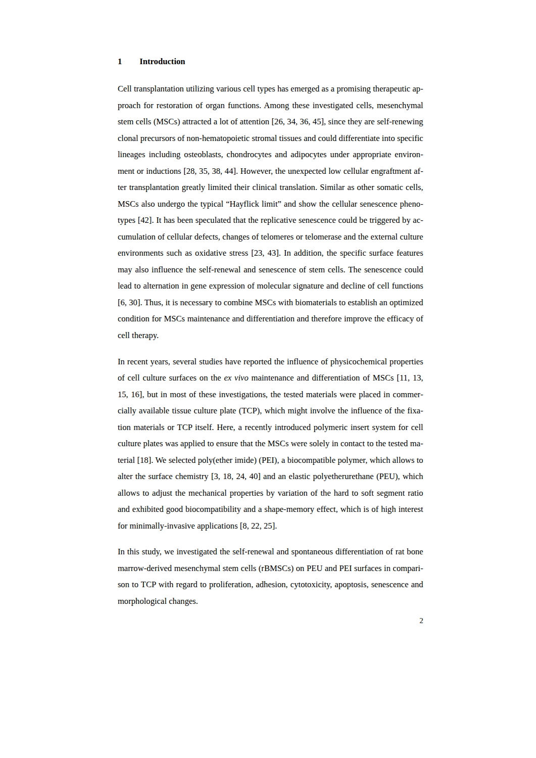1 Introduction
Cell transplantation utilizing various cell types has emerged as a promising therapeutic approach for restoration of organ functions. Among these investigated cells, mesenchymal stem cells (MSCs) attracted a lot of attention [26, 34, 36, 45], since they are self-renewing clonal precursors of non-hematopoietic stromal tissues and could differentiate into specific lineages including osteoblasts, chondrocytes and adipocytes under appropriate environment or inductions [28, 35, 38, 44]. However, the unexpected low cellular engraftment after transplantation greatly limited their clinical translation. Similar as other somatic cells, MSCs also undergo the typical “Hayflick limit” and show the cellular senescence phenotypes [42]. It has been speculated that the replicative senescence could be triggered by accumulation of cellular defects, changes of telomeres or telomerase and the external culture environments such as oxidative stress [23, 43]. In addition, the specific surface features may also influence the self-renewal and senescence of stem cells. The senescence could lead to alternation in gene expression of molecular signature and decline of cell functions [6, 30]. Thus, it is necessary to combine MSCs with biomaterials to establish an optimized condition for MSCs maintenance and differentiation and therefore improve the efficacy of cell therapy.
In recent years, several studies have reported the influence of physicochemical properties of cell culture surfaces on the ex vivo maintenance and differentiation of MSCs [11, 13, 15, 16], but in most of these investigations, the tested materials were placed in commercially available tissue culture plate (TCP), which might involve the influence of the fixation materials or TCP itself. Here, a recently introduced polymeric insert system for cell culture plates was applied to ensure that the MSCs were solely in contact to the tested material [18]. We selected poly(ether imide) (PEI), a biocompatible polymer, which allows to alter the surface chemistry [3, 18, 24, 40] and an elastic polyetherurethane (PEU), which allows to adjust the mechanical properties by variation of the hard to soft segment ratio and exhibited good biocompatibility and a shape-memory effect, which is of high interest for minimally-invasive applications [8, 22, 25].
In this study, we investigated the self-renewal and spontaneous differentiation of rat bone marrow-derived mesenchymal stem cells (rBMSCs) on PEU and PEI surfaces in comparison to TCP with regard to proliferation, adhesion, cytotoxicity, apoptosis, senescence and morphological changes.
2